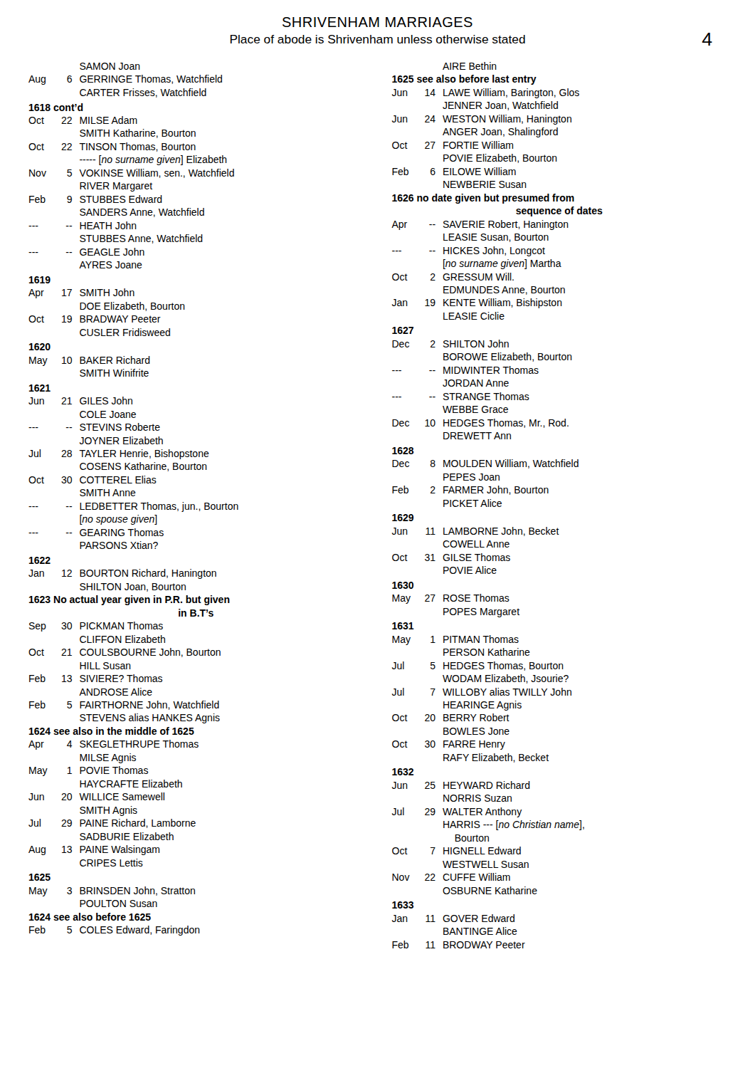4
SHRIVENHAM MARRIAGES
Place of abode is Shrivenham unless otherwise stated
| | | SAMON Joan |
| Aug | 6 | GERRINGE Thomas, Watchfield |
| | | CARTER Frisses, Watchfield |
| 1618 cont’d |
| Oct | 22 | MILSE Adam |
| | | SMITH Katharine, Bourton |
| Oct | 22 | TINSON Thomas, Bourton |
| | | ----- [ no surname given ] Elizabeth |
| Nov | 5 | VOKINSE William, sen., Watchfield |
| | | RIVER Margaret |
| Feb | 9 | STUBBES Edward |
| | | SANDERS Anne, Watchfield |
| --- | -- | HEATH John |
| | | STUBBES Anne, Watchfield |
| --- | -- | GEAGLE John |
| | | AYRES Joane |
| 1619 |
| Apr | 17 | SMITH John |
| | | DOE Elizabeth, Bourton |
| Oct | 19 | BRADWAY Peeter |
| | | CUSLER Fridisweed |
| 1620 |
| May | 10 | BAKER Richard |
| | | SMITH Winifrite |
| 1621 |
| Jun | 21 | GILES John |
| | | COLE Joane |
| --- | -- | STEVINS Roberte |
| | | JOYNER Elizabeth |
| Jul | 28 | TAYLER Henrie, Bishopstone |
| | | COSENS Katharine, Bourton |
| Oct | 30 | COTTEREL Elias |
| | | SMITH Anne |
| --- | -- | LEDBETTER Thomas, jun., Bourton |
| | | [ no spouse given ] |
| --- | -- | GEARING Thomas |
| | | PARSONS Xtian? |
| 1622 |
| Jan | 12 | BOURTON Richard, Hanington |
| | | SHILTON Joan, Bourton |
| 1623 No actual year given in P.R. but given |
| in B.T’s |
| Sep | 30 | PICKMAN Thomas |
| | | CLIFFON Elizabeth |
| Oct | 21 | COULSBOURNE John, Bourton |
| | | HILL Susan |
| Feb | 13 | SIVIERE? Thomas |
| | | ANDROSE Alice |
| Feb | 5 | FAIRTHORNE John, Watchfield |
| | | STEVENS alias HANKES Agnis |
| 1624 see also in the middle of 1625 |
| Apr | 4 | SKEGLETHRUPE Thomas |
| | | MILSE Agnis |
| May | 1 | POVIE Thomas |
| | | HAYCRAFTE Elizabeth |
| Jun | 20 | WILLICE Samewell |
| | | SMITH Agnis |
| Jul | 29 | PAINE Richard, Lamborne |
| | | SADBURIE Elizabeth |
| Aug | 13 | PAINE Walsingam |
| | | CRIPES Lettis |
| 1625 |
| May | 3 | BRINSDEN John, Stratton |
| | | POULTON Susan |
| 1624 see also before 1625 |
| Feb | 5 | COLES Edward, Faringdon |
| | | AIRE Bethin |
| 1625 see also before last entry |
| Jun | 14 | LAWE William, Barington, Glos |
| | | JENNER Joan, Watchfield |
| Jun | 24 | WESTON William, Hanington |
| | | ANGER Joan, Shalingford |
| Oct | 27 | FORTIE William |
| | | POVIE Elizabeth, Bourton |
| Feb | 6 | EILOWE William |
| | | NEWBERIE Susan |
| 1626 no date given but presumed from |
| sequence of dates |
| Apr | -- | SAVERIE Robert, Hanington |
| | | LEASIE Susan, Bourton |
| --- | -- | HICKES John, Longcot |
| | | [ no surname given ] Martha |
| Oct | 2 | GRESSUM Will. |
| | | EDMUNDES Anne, Bourton |
| Jan | 19 | KENTE William, Bishipston |
| | | LEASIE Ciclie |
| 1627 |
| Dec | 2 | SHILTON John |
| | | BOROWE Elizabeth, Bourton |
| --- | -- | MIDWINTER Thomas |
| | | JORDAN Anne |
| --- | -- | STRANGE Thomas |
| | | WEBBE Grace |
| Dec | 10 | HEDGES Thomas, Mr., Rod. |
| | | DREWETT Ann |
| 1628 |
| Dec | 8 | MOULDEN William, Watchfield |
| | | PEPES Joan |
| Feb | 2 | FARMER John, Bourton |
| | | PICKET Alice |
| 1629 |
| Jun | 11 | LAMBORNE John, Becket |
| | | COWELL Anne |
| Oct | 31 | GILSE Thomas |
| | | POVIE Alice |
| 1630 |
| May | 27 | ROSE Thomas |
| | | POPES Margaret |
| 1631 |
| May | 1 | PITMAN Thomas |
| | | PERSON Katharine |
| Jul | 5 | HEDGES Thomas, Bourton |
| | | WODAM Elizabeth, Jsourie? |
| Jul | 7 | WILLOBY alias TWILLY John |
| | | HEARINGE Agnis |
| Oct | 20 | BERRY Robert |
| | | BOWLES Jone |
| Oct | 30 | FARRE Henry |
| | | RAFY Elizabeth, Becket |
| 1632 |
| Jun | 25 | HEYWARD Richard |
| | | NORRIS Suzan |
| Jul | 29 | WALTER Anthony |
| | | HARRIS --- [ no Christian name ], |
| | | Bourton |
| Oct | 7 | HIGNELL Edward |
| | | WESTWELL Susan |
| Nov | 22 | CUFFE William |
| | | OSBURNE Katharine |
| 1633 |
| Jan | 11 | GOVER Edward |
| | | BANTINGE Alice |
| Feb | 11 | BRODWAY Peeter |